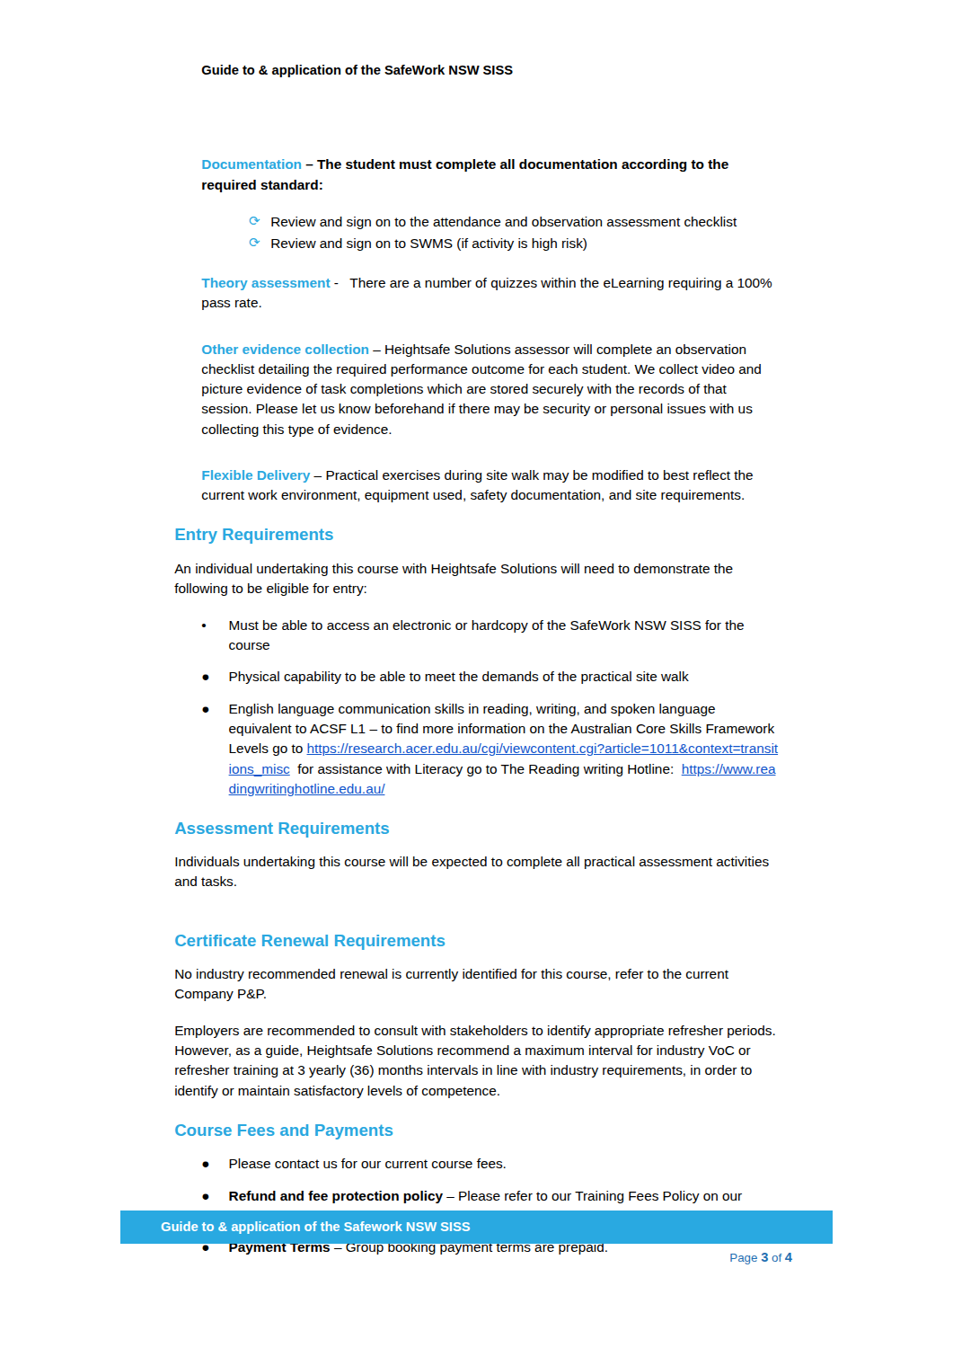Guide to & application of the SafeWork NSW SISS
Documentation – The student must complete all documentation according to the required standard:
⟳
Review and sign on to the attendance and observation assessment checklist
⟳
Review and sign on to SWMS (if activity is high risk)
Theory assessment - There are a number of quizzes within the eLearning requiring a 100% pass rate.
Other evidence collection – Heightsafe Solutions assessor will complete an observation checklist detailing the required performance outcome for each student. We collect video and picture evidence of task completions which are stored securely with the records of that session. Please let us know beforehand if there may be security or personal issues with us collecting this type of evidence.
Flexible Delivery – Practical exercises during site walk may be modified to best reflect the current work environment, equipment used, safety documentation, and site requirements.
Entry Requirements
An individual undertaking this course with Heightsafe Solutions will need to demonstrate the following to be eligible for entry:
•Must be able to access an electronic or hardcopy of the SafeWork NSW SISS for the course
●Physical capability to be able to meet the demands of the practical site walk
●English language communication skills in reading, writing, and spoken language equivalent to ACSF L1 – to find more information on the Australian Core Skills Framework Levels go to https://research.acer.edu.au/cgi/viewcontent.cgi?article=1011&context=transitions_misc for assistance with Literacy go to The Reading writing Hotline: https://www.readingwritinghotline.edu.au/
Assessment Requirements
Individuals undertaking this course will be expected to complete all practical assessment activities and tasks.
Certificate Renewal Requirements
No industry recommended renewal is currently identified for this course, refer to the current Company P&P.
Employers are recommended to consult with stakeholders to identify appropriate refresher periods. However, as a guide, Heightsafe Solutions recommend a maximum interval for industry VoC or refresher training at 3 yearly (36) months intervals in line with industry requirements, in order to identify or maintain satisfactory levels of competence.
Course Fees and Payments
●Please contact us for our current course fees.
●Refund and fee protection policy – Please refer to our Training Fees Policy on our website.
●Payment Terms – Group booking payment terms are prepaid.
Guide to & application of the Safework NSW SISS
Page 3 of 4